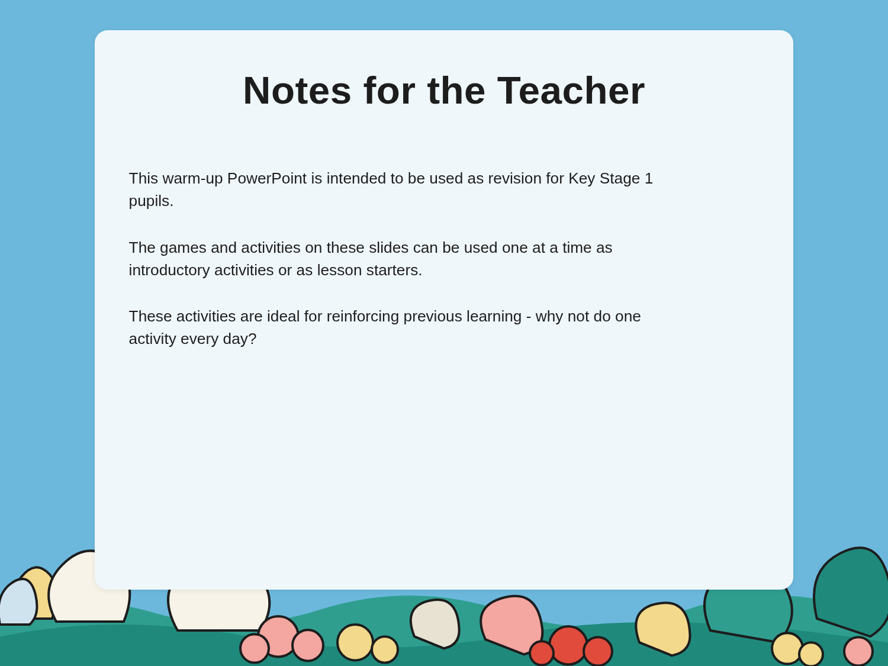Notes for the Teacher
This warm-up PowerPoint is intended to be used as revision for Key Stage 1 pupils.
The games and activities on these slides can be used one at a time as introductory activities or as lesson starters.
These activities are ideal for reinforcing previous learning - why not do one activity every day?